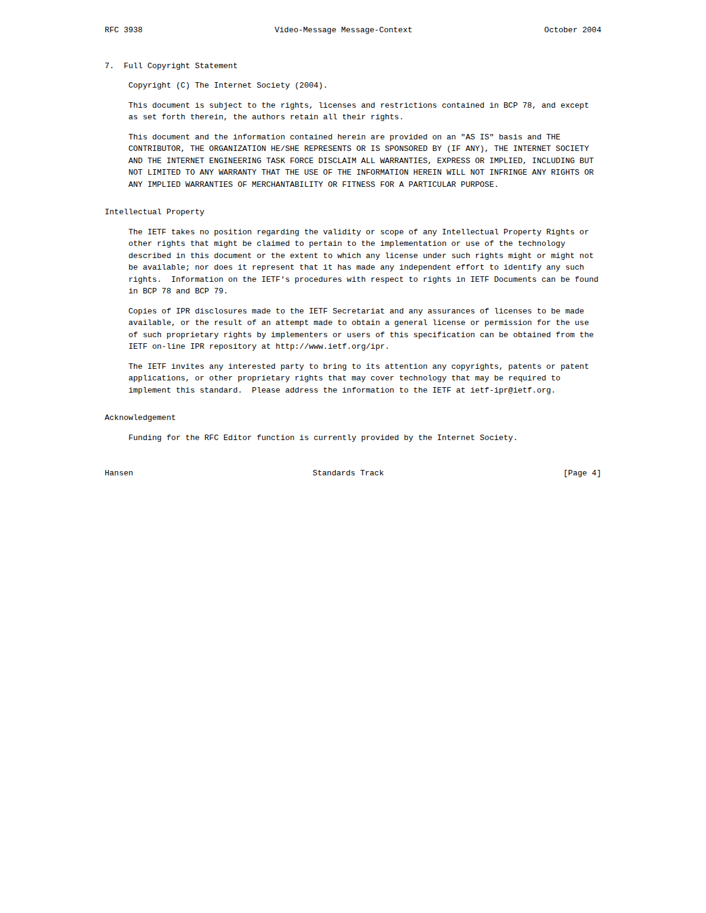RFC 3938 Video-Message Message-Context October 2004
7. Full Copyright Statement
Copyright (C) The Internet Society (2004).
This document is subject to the rights, licenses and restrictions contained in BCP 78, and except as set forth therein, the authors retain all their rights.
This document and the information contained herein are provided on an "AS IS" basis and THE CONTRIBUTOR, THE ORGANIZATION HE/SHE REPRESENTS OR IS SPONSORED BY (IF ANY), THE INTERNET SOCIETY AND THE INTERNET ENGINEERING TASK FORCE DISCLAIM ALL WARRANTIES, EXPRESS OR IMPLIED, INCLUDING BUT NOT LIMITED TO ANY WARRANTY THAT THE USE OF THE INFORMATION HEREIN WILL NOT INFRINGE ANY RIGHTS OR ANY IMPLIED WARRANTIES OF MERCHANTABILITY OR FITNESS FOR A PARTICULAR PURPOSE.
Intellectual Property
The IETF takes no position regarding the validity or scope of any Intellectual Property Rights or other rights that might be claimed to pertain to the implementation or use of the technology described in this document or the extent to which any license under such rights might or might not be available; nor does it represent that it has made any independent effort to identify any such rights. Information on the IETF's procedures with respect to rights in IETF Documents can be found in BCP 78 and BCP 79.
Copies of IPR disclosures made to the IETF Secretariat and any assurances of licenses to be made available, or the result of an attempt made to obtain a general license or permission for the use of such proprietary rights by implementers or users of this specification can be obtained from the IETF on-line IPR repository at http://www.ietf.org/ipr.
The IETF invites any interested party to bring to its attention any copyrights, patents or patent applications, or other proprietary rights that may cover technology that may be required to implement this standard. Please address the information to the IETF at ietf-ipr@ietf.org.
Acknowledgement
Funding for the RFC Editor function is currently provided by the Internet Society.
Hansen Standards Track [Page 4]